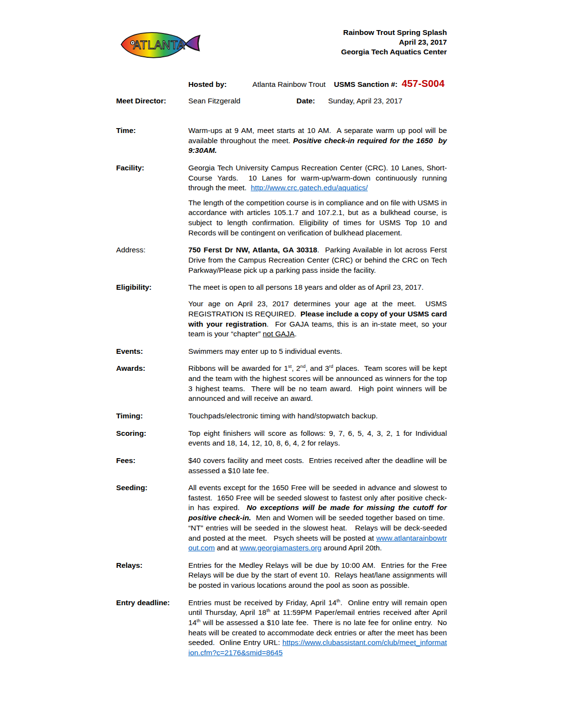ATLANTA
Rainbow Trout Spring Splash
April 23, 2017
Georgia Tech Aquatics Center
Hosted by: Atlanta Rainbow Trout
USMS Sanction #: 457-S004
Meet Director:
Sean Fitzgerald
Date:
Sunday, April 23, 2017
Time:
Warm-ups at 9 AM, meet starts at 10 AM. A separate warm up pool will be available throughout the meet. Positive check-in required for the 1650 by 9:30AM.
Facility:
Georgia Tech University Campus Recreation Center (CRC). 10 Lanes, Short-Course Yards. 10 Lanes for warm-up/warm-down continuously running through the meet. http://www.crc.gatech.edu/aquatics/
The length of the competition course is in compliance and on file with USMS in accordance with articles 105.1.7 and 107.2.1, but as a bulkhead course, is subject to length confirmation. Eligibility of times for USMS Top 10 and Records will be contingent on verification of bulkhead placement.
Address:
750 Ferst Dr NW, Atlanta, GA 30318. Parking Available in lot across Ferst Drive from the Campus Recreation Center (CRC) or behind the CRC on Tech Parkway/Please pick up a parking pass inside the facility.
Eligibility:
The meet is open to all persons 18 years and older as of April 23, 2017.
Your age on April 23, 2017 determines your age at the meet. USMS REGISTRATION IS REQUIRED. Please include a copy of your USMS card with your registration. For GAJA teams, this is an in-state meet, so your team is your “chapter” not GAJA.
Events:
Swimmers may enter up to 5 individual events.
Awards:
Ribbons will be awarded for 1st, 2nd, and 3rd places. Team scores will be kept and the team with the highest scores will be announced as winners for the top 3 highest teams. There will be no team award. High point winners will be announced and will receive an award.
Timing:
Touchpads/electronic timing with hand/stopwatch backup.
Scoring:
Top eight finishers will score as follows: 9, 7, 6, 5, 4, 3, 2, 1 for Individual events and 18, 14, 12, 10, 8, 6, 4, 2 for relays.
Fees:
$40 covers facility and meet costs. Entries received after the deadline will be assessed a $10 late fee.
Seeding:
All events except for the 1650 Free will be seeded in advance and slowest to fastest. 1650 Free will be seeded slowest to fastest only after positive check-in has expired. No exceptions will be made for missing the cutoff for positive check-in. Men and Women will be seeded together based on time. “NT” entries will be seeded in the slowest heat. Relays will be deck-seeded and posted at the meet. Psych sheets will be posted at www.atlantarainbowtrout.com and at www.georgiamasters.org around April 20th.
Relays:
Entries for the Medley Relays will be due by 10:00 AM. Entries for the Free Relays will be due by the start of event 10. Relays heat/lane assignments will be posted in various locations around the pool as soon as possible.
Entry deadline:
Entries must be received by Friday, April 14th. Online entry will remain open until Thursday, April 18th at 11:59PM Paper/email entries received after April 14th will be assessed a $10 late fee. There is no late fee for online entry. No heats will be created to accommodate deck entries or after the meet has been seeded. Online Entry URL: https://www.clubassistant.com/club/meet_information.cfm?c=2176&smid=8645